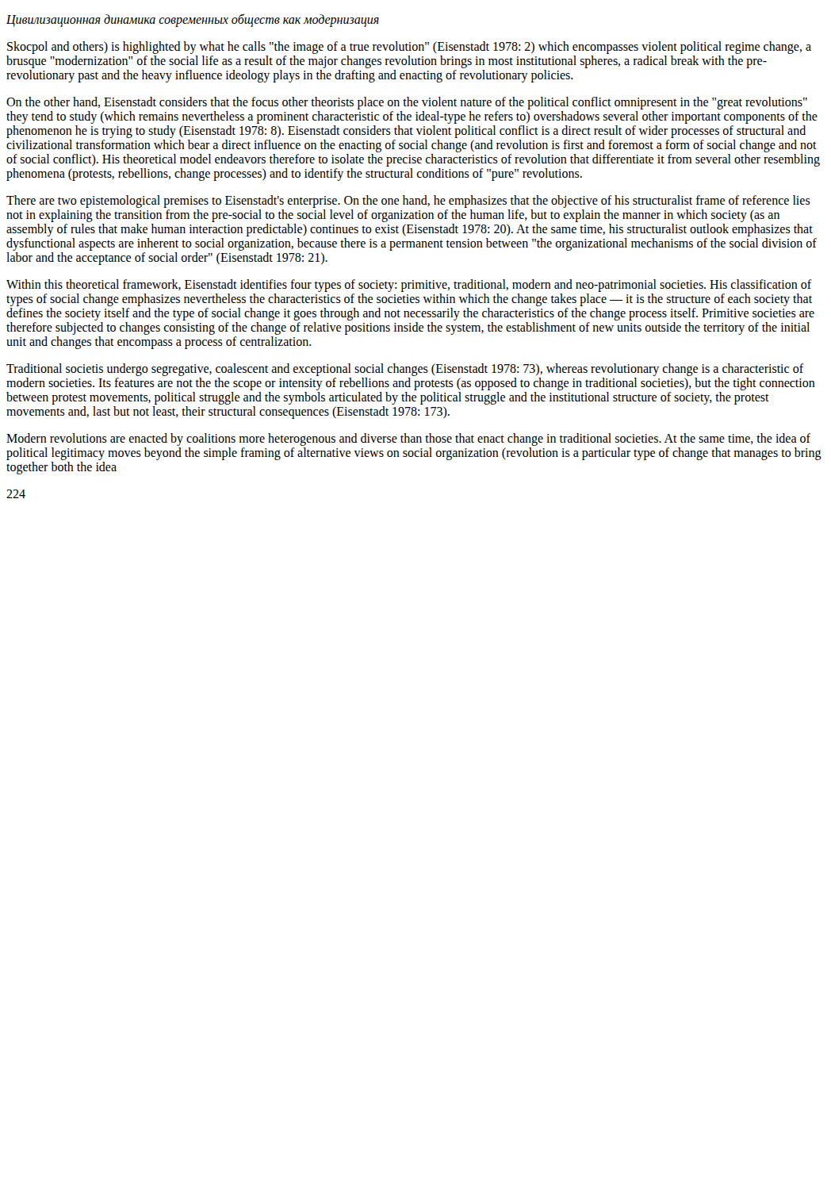Цивилизационная динамика современных обществ как модернизация
Skocpol and others) is highlighted by what he calls "the image of a true revolution" (Eisenstadt 1978: 2) which encompasses violent political regime change, a brusque "modernization" of the social life as a result of the major changes revolution brings in most institutional spheres, a radical break with the pre-revolutionary past and the heavy influence ideology plays in the drafting and enacting of revolutionary policies.
On the other hand, Eisenstadt considers that the focus other theorists place on the violent nature of the political conflict omnipresent in the "great revolutions" they tend to study (which remains nevertheless a prominent characteristic of the ideal-type he refers to) overshadows several other important components of the phenomenon he is trying to study (Eisenstadt 1978: 8). Eisenstadt considers that violent political conflict is a direct result of wider processes of structural and civilizational transformation which bear a direct influence on the enacting of social change (and revolution is first and foremost a form of social change and not of social conflict). His theoretical model endeavors therefore to isolate the precise characteristics of revolution that differentiate it from several other resembling phenomena (protests, rebellions, change processes) and to identify the structural conditions of "pure" revolutions.
There are two epistemological premises to Eisenstadt's enterprise. On the one hand, he emphasizes that the objective of his structuralist frame of reference lies not in explaining the transition from the pre-social to the social level of organization of the human life, but to explain the manner in which society (as an assembly of rules that make human interaction predictable) continues to exist (Eisenstadt 1978: 20). At the same time, his structuralist outlook emphasizes that dysfunctional aspects are inherent to social organization, because there is a permanent tension between "the organizational mechanisms of the social division of labor and the acceptance of social order" (Eisenstadt 1978: 21).
Within this theoretical framework, Eisenstadt identifies four types of society: primitive, traditional, modern and neo-patrimonial societies. His classification of types of social change emphasizes nevertheless the characteristics of the societies within which the change takes place — it is the structure of each society that defines the society itself and the type of social change it goes through and not necessarily the characteristics of the change process itself. Primitive societies are therefore subjected to changes consisting of the change of relative positions inside the system, the establishment of new units outside the territory of the initial unit and changes that encompass a process of centralization.
Traditional societis undergo segregative, coalescent and exceptional social changes (Eisenstadt 1978: 73), whereas revolutionary change is a characteristic of modern societies. Its features are not the the scope or intensity of rebellions and protests (as opposed to change in traditional societies), but the tight connection between protest movements, political struggle and the symbols articulated by the political struggle and the institutional structure of society, the protest movements and, last but not least, their structural consequences (Eisenstadt 1978: 173).
Modern revolutions are enacted by coalitions more heterogenous and diverse than those that enact change in traditional societies. At the same time, the idea of political legitimacy moves beyond the simple framing of alternative views on social organization (revolution is a particular type of change that manages to bring together both the idea
224